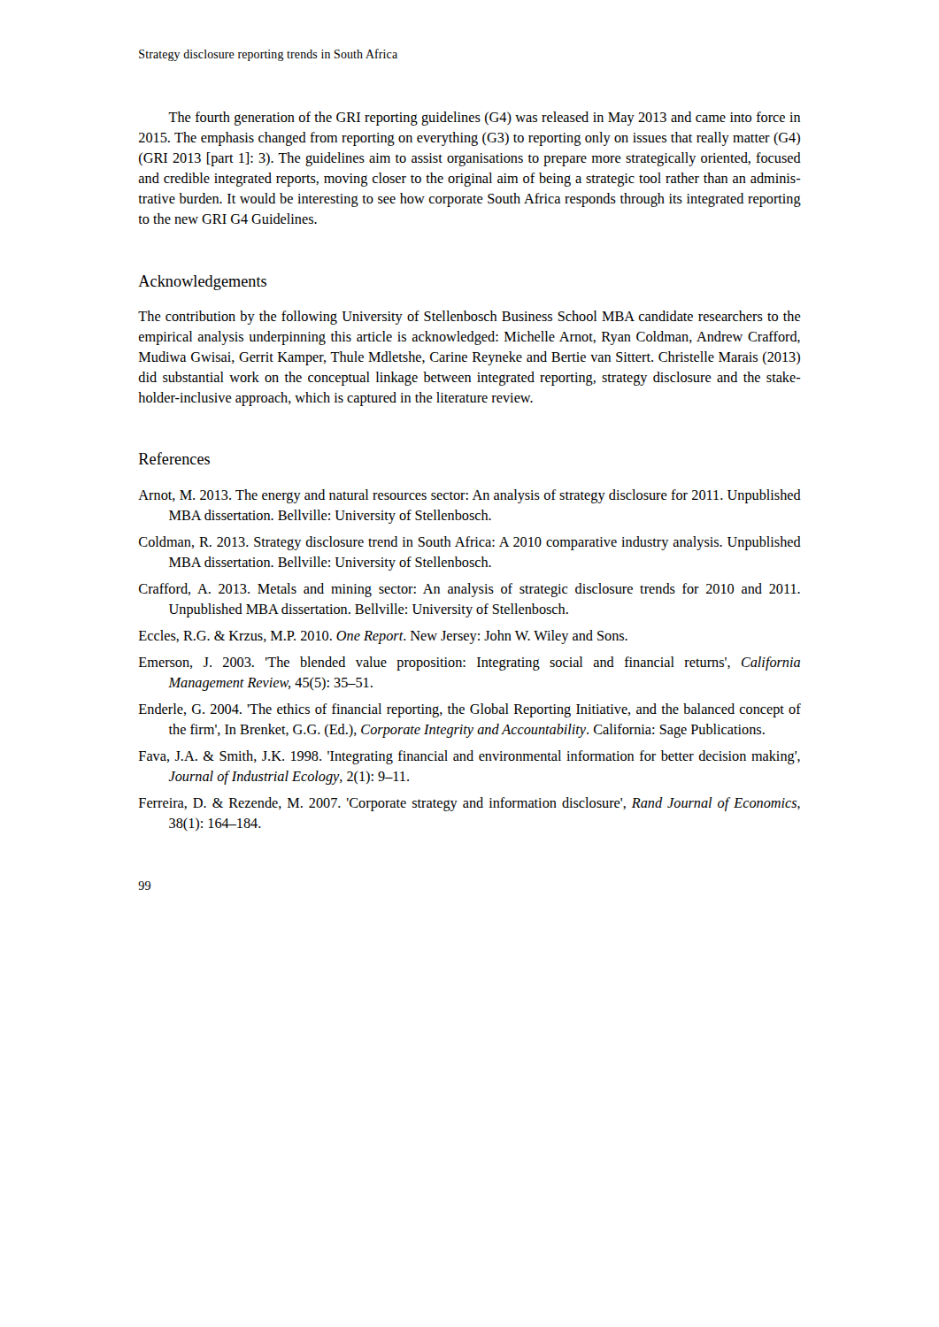Strategy disclosure reporting trends in South Africa
The fourth generation of the GRI reporting guidelines (G4) was released in May 2013 and came into force in 2015. The emphasis changed from reporting on everything (G3) to reporting only on issues that really matter (G4) (GRI 2013 [part 1]: 3). The guidelines aim to assist organisations to prepare more strategically oriented, focused and credible integrated reports, moving closer to the original aim of being a strategic tool rather than an administrative burden. It would be interesting to see how corporate South Africa responds through its integrated reporting to the new GRI G4 Guidelines.
Acknowledgements
The contribution by the following University of Stellenbosch Business School MBA candidate researchers to the empirical analysis underpinning this article is acknowledged: Michelle Arnot, Ryan Coldman, Andrew Crafford, Mudiwa Gwisai, Gerrit Kamper, Thule Mdletshe, Carine Reyneke and Bertie van Sittert. Christelle Marais (2013) did substantial work on the conceptual linkage between integrated reporting, strategy disclosure and the stakeholder-inclusive approach, which is captured in the literature review.
References
Arnot, M. 2013. The energy and natural resources sector: An analysis of strategy disclosure for 2011. Unpublished MBA dissertation. Bellville: University of Stellenbosch.
Coldman, R. 2013. Strategy disclosure trend in South Africa: A 2010 comparative industry analysis. Unpublished MBA dissertation. Bellville: University of Stellenbosch.
Crafford, A. 2013. Metals and mining sector: An analysis of strategic disclosure trends for 2010 and 2011. Unpublished MBA dissertation. Bellville: University of Stellenbosch.
Eccles, R.G. & Krzus, M.P. 2010. One Report. New Jersey: John W. Wiley and Sons.
Emerson, J. 2003. 'The blended value proposition: Integrating social and financial returns', California Management Review, 45(5): 35–51.
Enderle, G. 2004. 'The ethics of financial reporting, the Global Reporting Initiative, and the balanced concept of the firm', In Brenket, G.G. (Ed.), Corporate Integrity and Accountability. California: Sage Publications.
Fava, J.A. & Smith, J.K. 1998. 'Integrating financial and environmental information for better decision making', Journal of Industrial Ecology, 2(1): 9–11.
Ferreira, D. & Rezende, M. 2007. 'Corporate strategy and information disclosure', Rand Journal of Economics, 38(1): 164–184.
99